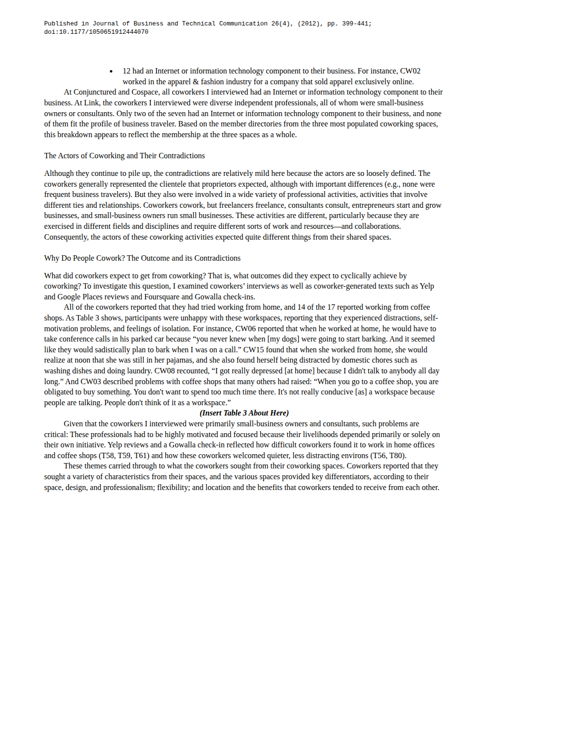Published in Journal of Business and Technical Communication 26(4), (2012), pp. 399-441; doi:10.1177/1050651912444070
12 had an Internet or information technology component to their business. For instance, CW02 worked in the apparel & fashion industry for a company that sold apparel exclusively online.
At Conjunctured and Cospace, all coworkers I interviewed had an Internet or information technology component to their business. At Link, the coworkers I interviewed were diverse independent professionals, all of whom were small-business owners or consultants. Only two of the seven had an Internet or information technology component to their business, and none of them fit the profile of business traveler. Based on the member directories from the three most populated coworking spaces, this breakdown appears to reflect the membership at the three spaces as a whole.
The Actors of Coworking and Their Contradictions
Although they continue to pile up, the contradictions are relatively mild here because the actors are so loosely defined. The coworkers generally represented the clientele that proprietors expected, although with important differences (e.g., none were frequent business travelers). But they also were involved in a wide variety of professional activities, activities that involve different ties and relationships. Coworkers cowork, but freelancers freelance, consultants consult, entrepreneurs start and grow businesses, and small-business owners run small businesses. These activities are different, particularly because they are exercised in different fields and disciplines and require different sorts of work and resources—and collaborations. Consequently, the actors of these coworking activities expected quite different things from their shared spaces.
Why Do People Cowork? The Outcome and its Contradictions
What did coworkers expect to get from coworking? That is, what outcomes did they expect to cyclically achieve by coworking? To investigate this question, I examined coworkers’ interviews as well as coworker-generated texts such as Yelp and Google Places reviews and Foursquare and Gowalla check-ins.
All of the coworkers reported that they had tried working from home, and 14 of the 17 reported working from coffee shops. As Table 3 shows, participants were unhappy with these workspaces, reporting that they experienced distractions, self-motivation problems, and feelings of isolation. For instance, CW06 reported that when he worked at home, he would have to take conference calls in his parked car because “you never knew when [my dogs] were going to start barking. And it seemed like they would sadistically plan to bark when I was on a call.” CW15 found that when she worked from home, she would realize at noon that she was still in her pajamas, and she also found herself being distracted by domestic chores such as washing dishes and doing laundry. CW08 recounted, “I got really depressed [at home] because I didn't talk to anybody all day long.” And CW03 described problems with coffee shops that many others had raised: “When you go to a coffee shop, you are obligated to buy something. You don't want to spend too much time there. It's not really conducive [as] a workspace because people are talking. People don't think of it as a workspace.”
(Insert Table 3 About Here)
Given that the coworkers I interviewed were primarily small-business owners and consultants, such problems are critical: These professionals had to be highly motivated and focused because their livelihoods depended primarily or solely on their own initiative. Yelp reviews and a Gowalla check-in reflected how difficult coworkers found it to work in home offices and coffee shops (T58, T59, T61) and how these coworkers welcomed quieter, less distracting environs (T56, T80).
These themes carried through to what the coworkers sought from their coworking spaces. Coworkers reported that they sought a variety of characteristics from their spaces, and the various spaces provided key differentiators, according to their space, design, and professionalism; flexibility; and location and the benefits that coworkers tended to receive from each other.